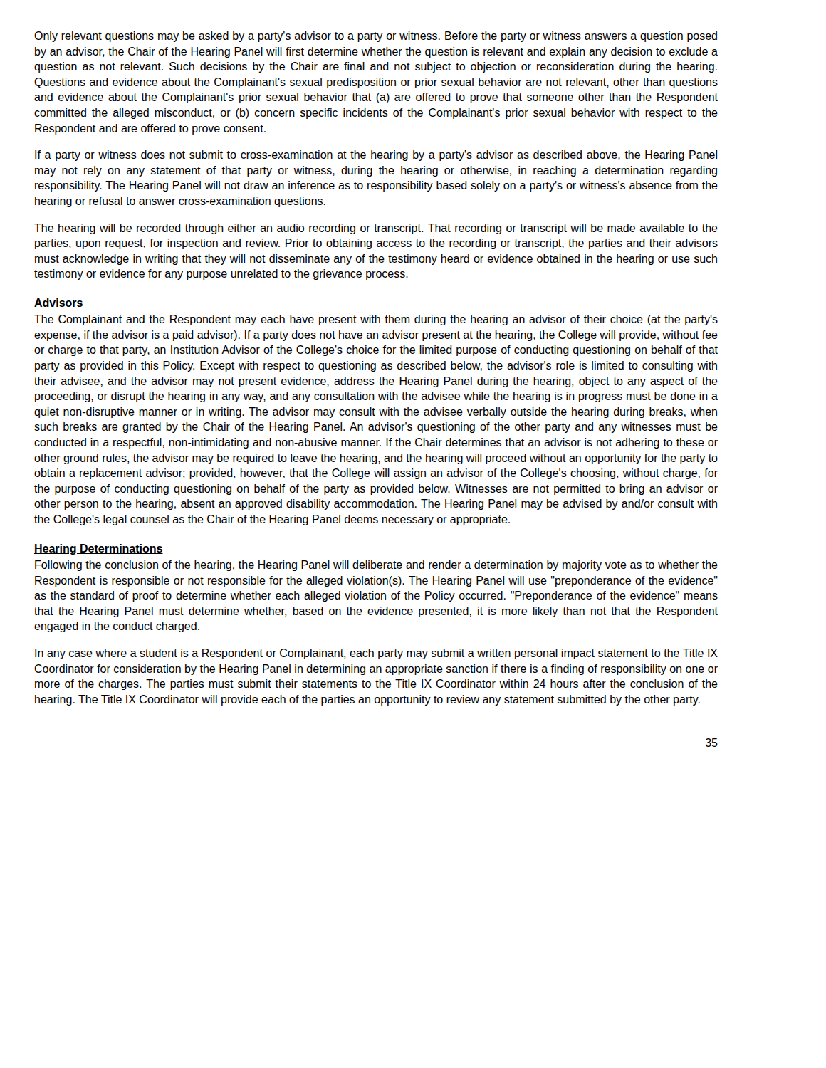Only relevant questions may be asked by a party's advisor to a party or witness. Before the party or witness answers a question posed by an advisor, the Chair of the Hearing Panel will first determine whether the question is relevant and explain any decision to exclude a question as not relevant. Such decisions by the Chair are final and not subject to objection or reconsideration during the hearing. Questions and evidence about the Complainant's sexual predisposition or prior sexual behavior are not relevant, other than questions and evidence about the Complainant's prior sexual behavior that (a) are offered to prove that someone other than the Respondent committed the alleged misconduct, or (b) concern specific incidents of the Complainant's prior sexual behavior with respect to the Respondent and are offered to prove consent.
If a party or witness does not submit to cross-examination at the hearing by a party's advisor as described above, the Hearing Panel may not rely on any statement of that party or witness, during the hearing or otherwise, in reaching a determination regarding responsibility. The Hearing Panel will not draw an inference as to responsibility based solely on a party's or witness's absence from the hearing or refusal to answer cross-examination questions.
The hearing will be recorded through either an audio recording or transcript. That recording or transcript will be made available to the parties, upon request, for inspection and review. Prior to obtaining access to the recording or transcript, the parties and their advisors must acknowledge in writing that they will not disseminate any of the testimony heard or evidence obtained in the hearing or use such testimony or evidence for any purpose unrelated to the grievance process.
Advisors
The Complainant and the Respondent may each have present with them during the hearing an advisor of their choice (at the party's expense, if the advisor is a paid advisor). If a party does not have an advisor present at the hearing, the College will provide, without fee or charge to that party, an Institution Advisor of the College's choice for the limited purpose of conducting questioning on behalf of that party as provided in this Policy. Except with respect to questioning as described below, the advisor's role is limited to consulting with their advisee, and the advisor may not present evidence, address the Hearing Panel during the hearing, object to any aspect of the proceeding, or disrupt the hearing in any way, and any consultation with the advisee while the hearing is in progress must be done in a quiet non-disruptive manner or in writing. The advisor may consult with the advisee verbally outside the hearing during breaks, when such breaks are granted by the Chair of the Hearing Panel. An advisor's questioning of the other party and any witnesses must be conducted in a respectful, non-intimidating and non-abusive manner. If the Chair determines that an advisor is not adhering to these or other ground rules, the advisor may be required to leave the hearing, and the hearing will proceed without an opportunity for the party to obtain a replacement advisor; provided, however, that the College will assign an advisor of the College's choosing, without charge, for the purpose of conducting questioning on behalf of the party as provided below. Witnesses are not permitted to bring an advisor or other person to the hearing, absent an approved disability accommodation. The Hearing Panel may be advised by and/or consult with the College's legal counsel as the Chair of the Hearing Panel deems necessary or appropriate.
Hearing Determinations
Following the conclusion of the hearing, the Hearing Panel will deliberate and render a determination by majority vote as to whether the Respondent is responsible or not responsible for the alleged violation(s). The Hearing Panel will use "preponderance of the evidence" as the standard of proof to determine whether each alleged violation of the Policy occurred. "Preponderance of the evidence" means that the Hearing Panel must determine whether, based on the evidence presented, it is more likely than not that the Respondent engaged in the conduct charged.
In any case where a student is a Respondent or Complainant, each party may submit a written personal impact statement to the Title IX Coordinator for consideration by the Hearing Panel in determining an appropriate sanction if there is a finding of responsibility on one or more of the charges. The parties must submit their statements to the Title IX Coordinator within 24 hours after the conclusion of the hearing. The Title IX Coordinator will provide each of the parties an opportunity to review any statement submitted by the other party.
35